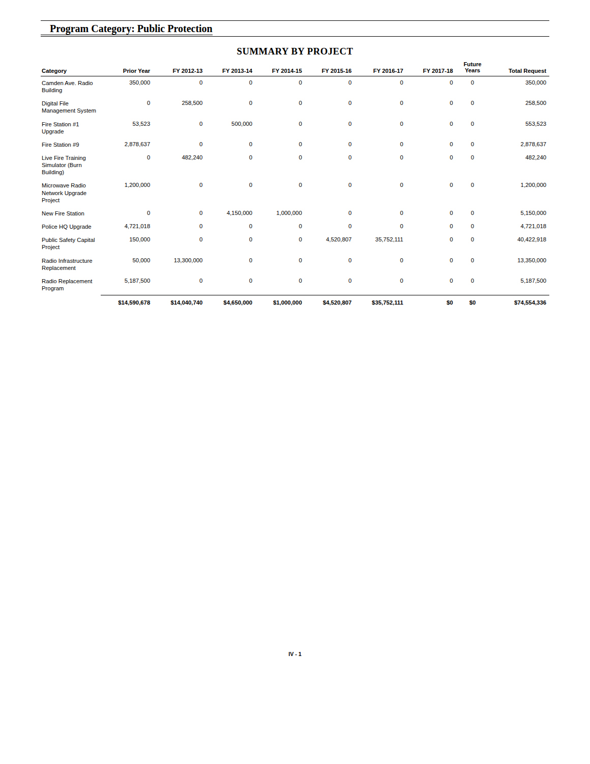Program Category: Public Protection
SUMMARY BY PROJECT
| Category | Prior Year | FY 2012-13 | FY 2013-14 | FY 2014-15 | FY 2015-16 | FY 2016-17 | FY 2017-18 | Future Years | Total Request |
| --- | --- | --- | --- | --- | --- | --- | --- | --- | --- |
| Camden Ave. Radio Building | 350,000 | 0 | 0 | 0 | 0 | 0 | 0 | 0 | 350,000 |
| Digital File Management System | 0 | 258,500 | 0 | 0 | 0 | 0 | 0 | 0 | 258,500 |
| Fire Station #1 Upgrade | 53,523 | 0 | 500,000 | 0 | 0 | 0 | 0 | 0 | 553,523 |
| Fire Station #9 | 2,878,637 | 0 | 0 | 0 | 0 | 0 | 0 | 0 | 2,878,637 |
| Live Fire Training Simulator (Burn Building) | 0 | 482,240 | 0 | 0 | 0 | 0 | 0 | 0 | 482,240 |
| Microwave Radio Network Upgrade Project | 1,200,000 | 0 | 0 | 0 | 0 | 0 | 0 | 0 | 1,200,000 |
| New Fire Station | 0 | 0 | 4,150,000 | 1,000,000 | 0 | 0 | 0 | 0 | 5,150,000 |
| Police HQ Upgrade | 4,721,018 | 0 | 0 | 0 | 0 | 0 | 0 | 0 | 4,721,018 |
| Public Safety Capital Project | 150,000 | 0 | 0 | 0 | 4,520,807 | 35,752,111 | 0 | 0 | 40,422,918 |
| Radio Infrastructure Replacement | 50,000 | 13,300,000 | 0 | 0 | 0 | 0 | 0 | 0 | 13,350,000 |
| Radio Replacement Program | 5,187,500 | 0 | 0 | 0 | 0 | 0 | 0 | 0 | 5,187,500 |
| | $14,590,678 | $14,040,740 | $4,650,000 | $1,000,000 | $4,520,807 | $35,752,111 | $0 | $0 | $74,554,336 |
IV - 1